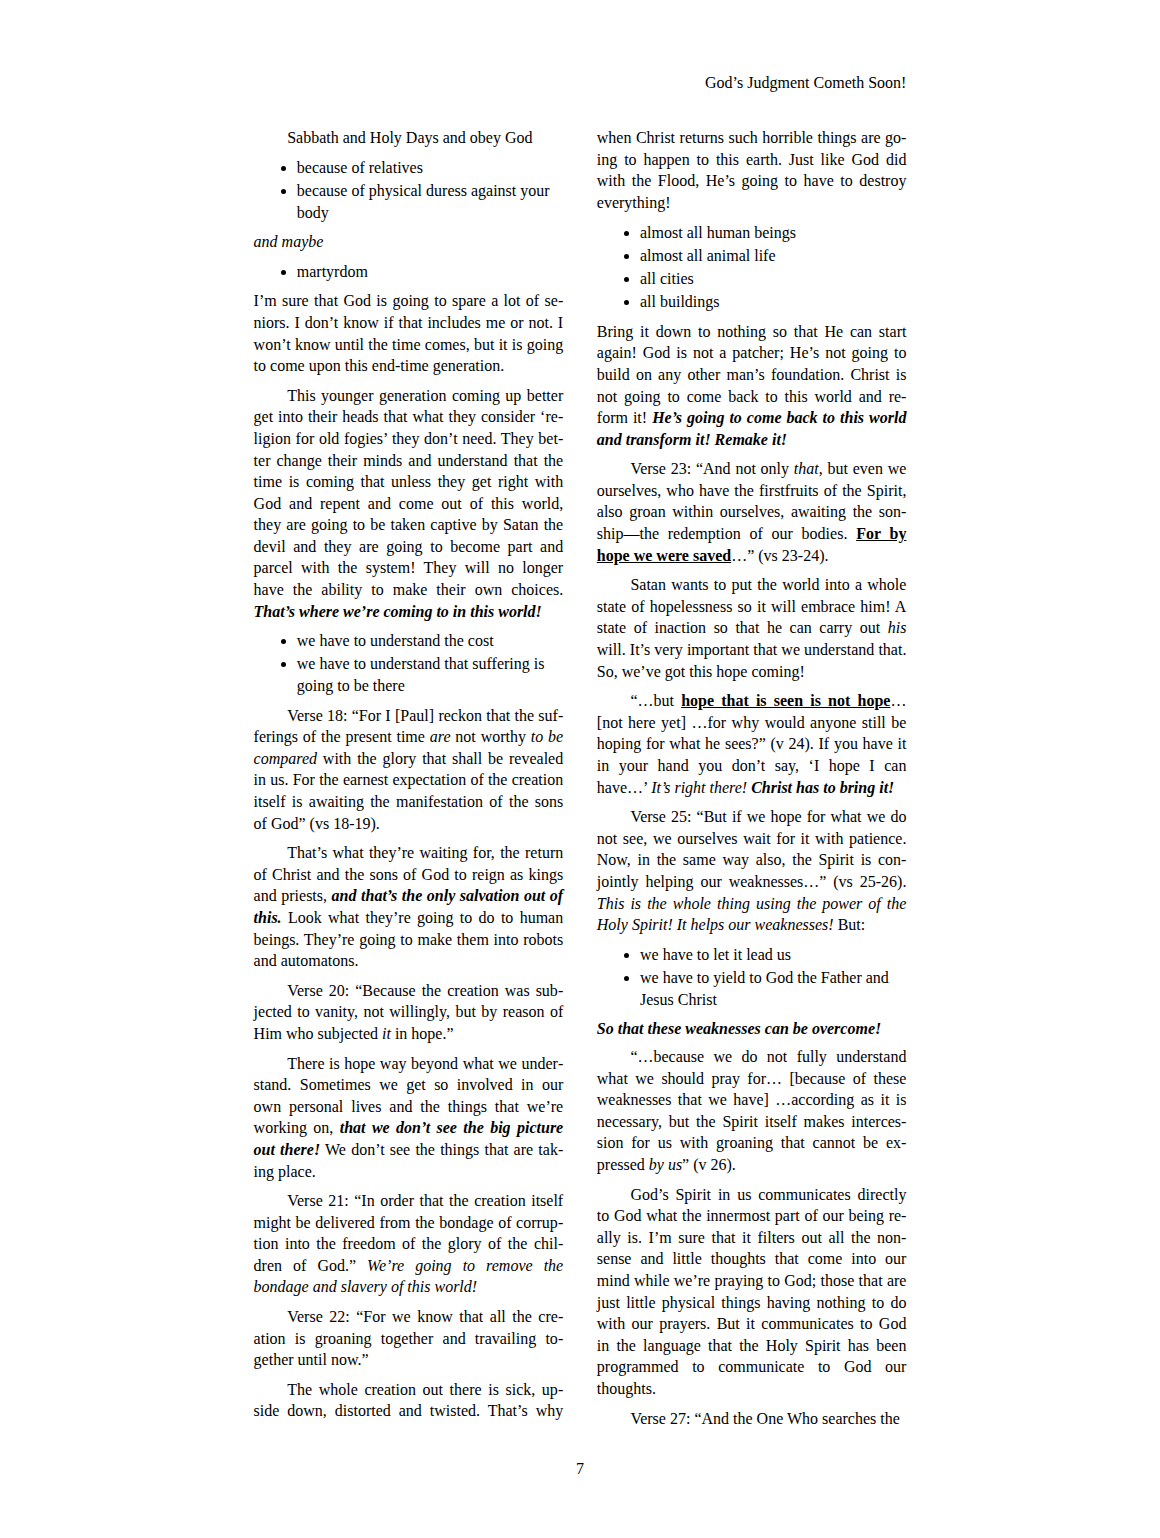God’s Judgment Cometh Soon!
Sabbath and Holy Days and obey God
because of relatives
because of physical duress against your body
and maybe
martyrdom
I’m sure that God is going to spare a lot of seniors. I don’t know if that includes me or not. I won’t know until the time comes, but it is going to come upon this end-time generation.
This younger generation coming up better get into their heads that what they consider ‘religion for old fogies’ they don’t need. They better change their minds and understand that the time is coming that unless they get right with God and repent and come out of this world, they are going to be taken captive by Satan the devil and they are going to become part and parcel with the system! They will no longer have the ability to make their own choices. That’s where we’re coming to in this world!
we have to understand the cost
we have to understand that suffering is going to be there
Verse 18: “For I [Paul] reckon that the sufferings of the present time are not worthy to be compared with the glory that shall be revealed in us. For the earnest expectation of the creation itself is awaiting the manifestation of the sons of God” (vs 18-19).
That’s what they’re waiting for, the return of Christ and the sons of God to reign as kings and priests, and that’s the only salvation out of this. Look what they’re going to do to human beings. They’re going to make them into robots and automatons.
Verse 20: “Because the creation was subjected to vanity, not willingly, but by reason of Him who subjected it in hope.”
There is hope way beyond what we understand. Sometimes we get so involved in our own personal lives and the things that we’re working on, that we don’t see the big picture out there! We don’t see the things that are taking place.
Verse 21: “In order that the creation itself might be delivered from the bondage of corruption into the freedom of the glory of the children of God.” We’re going to remove the bondage and slavery of this world!
Verse 22: “For we know that all the creation is groaning together and travailing together until now.”
The whole creation out there is sick, upside down, distorted and twisted. That’s why when Christ returns such horrible things are going to happen to this earth. Just like God did with the Flood, He’s going to have to destroy everything!
almost all human beings
almost all animal life
all cities
all buildings
Bring it down to nothing so that He can start again! God is not a patcher; He’s not going to build on any other man’s foundation. Christ is not going to come back to this world and reform it! He’s going to come back to this world and transform it! Remake it!
Verse 23: “And not only that, but even we ourselves, who have the firstfruits of the Spirit, also groan within ourselves, awaiting the sonship—the redemption of our bodies. For by hope we were saved…” (vs 23-24).
Satan wants to put the world into a whole state of hopelessness so it will embrace him! A state of inaction so that he can carry out his will. It’s very important that we understand that. So, we’ve got this hope coming!
“…but hope that is seen is not hope… [not here yet] …for why would anyone still be hoping for what he sees?” (v 24). If you have it in your hand you don’t say, ‘I hope I can have…’ It’s right there! Christ has to bring it!
Verse 25: “But if we hope for what we do not see, we ourselves wait for it with patience. Now, in the same way also, the Spirit is conjointly helping our weaknesses…” (vs 25-26). This is the whole thing using the power of the Holy Spirit! It helps our weaknesses! But:
we have to let it lead us
we have to yield to God the Father and Jesus Christ
So that these weaknesses can be overcome!
“…because we do not fully understand what we should pray for… [because of these weaknesses that we have] …according as it is necessary, but the Spirit itself makes intercession for us with groaning that cannot be expressed by us” (v 26).
God’s Spirit in us communicates directly to God what the innermost part of our being really is. I’m sure that it filters out all the nonsense and little thoughts that come into our mind while we’re praying to God; those that are just little physical things having nothing to do with our prayers. But it communicates to God in the language that the Holy Spirit has been programmed to communicate to God our thoughts.
Verse 27: “And the One Who searches the
7